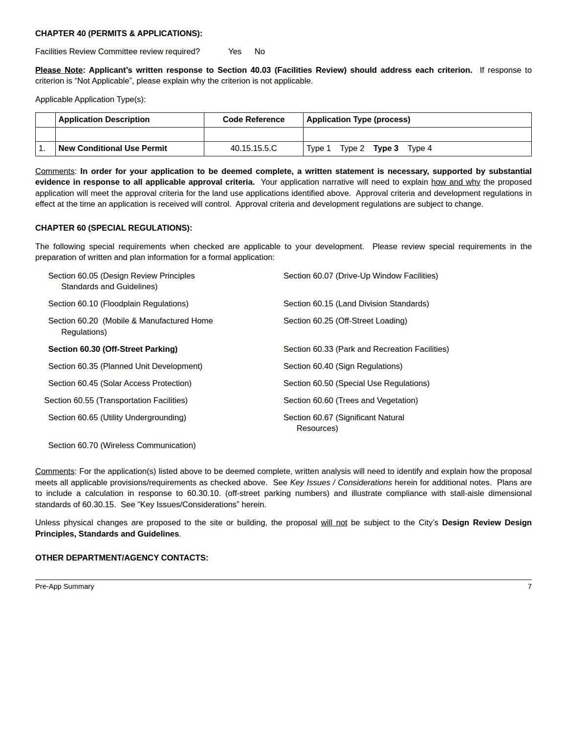CHAPTER 40 (PERMITS & APPLICATIONS):
Facilities Review Committee review required? Yes No
Please Note: Applicant’s written response to Section 40.03 (Facilities Review) should address each criterion. If response to criterion is “Not Applicable”, please explain why the criterion is not applicable.
Applicable Application Type(s):
| | Application Description | Code Reference | Application Type (process) |
| --- | --- | --- | --- |
| 1. | New Conditional Use Permit | 40.15.15.5.C | Type 1 Type 2 Type 3 Type 4 |
Comments: In order for your application to be deemed complete, a written statement is necessary, supported by substantial evidence in response to all applicable approval criteria. Your application narrative will need to explain how and why the proposed application will meet the approval criteria for the land use applications identified above. Approval criteria and development regulations in effect at the time an application is received will control. Approval criteria and development regulations are subject to change.
CHAPTER 60 (SPECIAL REGULATIONS):
The following special requirements when checked are applicable to your development. Please review special requirements in the preparation of written and plan information for a formal application:
| Section 60.05 (Design Review Principles Standards and Guidelines) | Section 60.07 (Drive-Up Window Facilities) |
| Section 60.10 (Floodplain Regulations) | Section 60.15 (Land Division Standards) |
| Section 60.20 (Mobile & Manufactured Home Regulations) | Section 60.25 (Off-Street Loading) |
| Section 60.30 (Off-Street Parking) | Section 60.33 (Park and Recreation Facilities) |
| Section 60.35 (Planned Unit Development) | Section 60.40 (Sign Regulations) |
| Section 60.45 (Solar Access Protection) | Section 60.50 (Special Use Regulations) |
| Section 60.55 (Transportation Facilities) | Section 60.60 (Trees and Vegetation) |
| Section 60.65 (Utility Undergrounding) | Section 60.67 (Significant Natural Resources) |
| Section 60.70 (Wireless Communication) | |
Comments: For the application(s) listed above to be deemed complete, written analysis will need to identify and explain how the proposal meets all applicable provisions/requirements as checked above. See Key Issues / Considerations herein for additional notes. Plans are to include a calculation in response to 60.30.10. (off-street parking numbers) and illustrate compliance with stall-aisle dimensional standards of 60.30.15. See “Key Issues/Considerations” herein.
Unless physical changes are proposed to the site or building, the proposal will not be subject to the City’s Design Review Design Principles, Standards and Guidelines.
OTHER DEPARTMENT/AGENCY CONTACTS:
Pre-App Summary 7